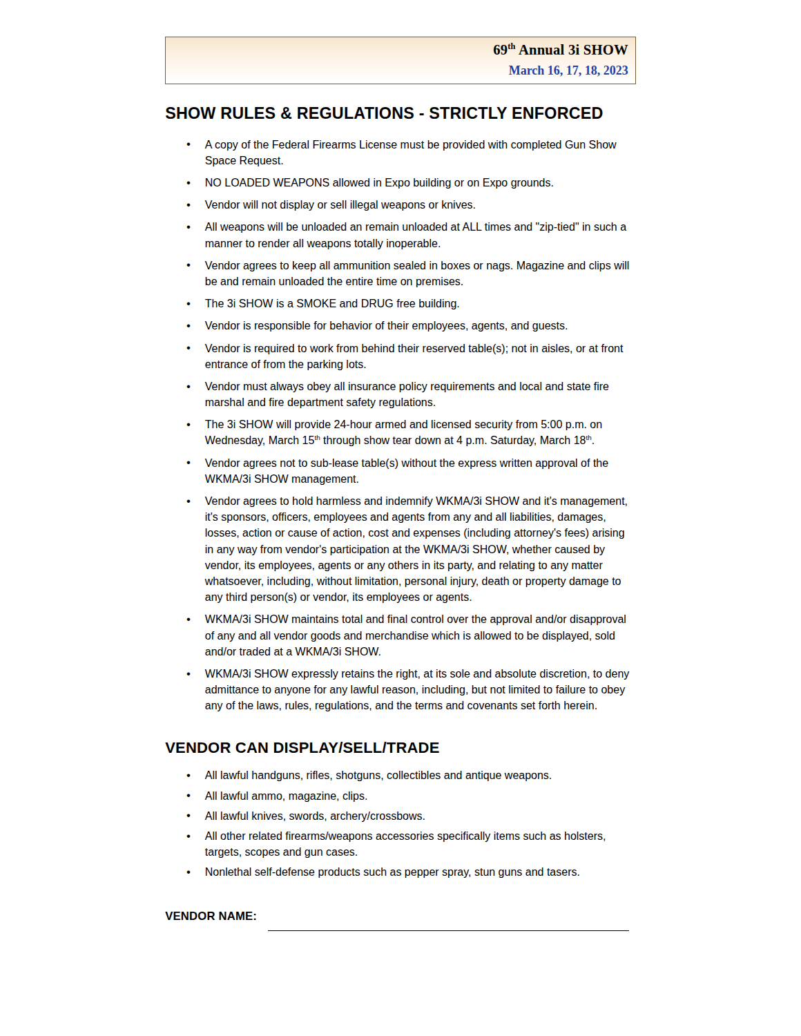69th Annual 3i SHOW
March 16, 17, 18, 2023
SHOW RULES & REGULATIONS - STRICTLY ENFORCED
A copy of the Federal Firearms License must be provided with completed Gun Show Space Request.
NO LOADED WEAPONS allowed in Expo building or on Expo grounds.
Vendor will not display or sell illegal weapons or knives.
All weapons will be unloaded an remain unloaded at ALL times and "zip-tied" in such a manner to render all weapons totally inoperable.
Vendor agrees to keep all ammunition sealed in boxes or nags. Magazine and clips will be and remain unloaded the entire time on premises.
The 3i SHOW is a SMOKE and DRUG free building.
Vendor is responsible for behavior of their employees, agents, and guests.
Vendor is required to work from behind their reserved table(s); not in aisles, or at front entrance of from the parking lots.
Vendor must always obey all insurance policy requirements and local and state fire marshal and fire department safety regulations.
The 3i SHOW will provide 24-hour armed and licensed security from 5:00 p.m. on Wednesday, March 15th through show tear down at 4 p.m. Saturday, March 18th.
Vendor agrees not to sub-lease table(s) without the express written approval of the WKMA/3i SHOW management.
Vendor agrees to hold harmless and indemnify WKMA/3i SHOW and it's management, it's sponsors, officers, employees and agents from any and all liabilities, damages, losses, action or cause of action, cost and expenses (including attorney's fees) arising in any way from vendor's participation at the WKMA/3i SHOW, whether caused by vendor, its employees, agents or any others in its party, and relating to any matter whatsoever, including, without limitation, personal injury, death or property damage to any third person(s) or vendor, its employees or agents.
WKMA/3i SHOW maintains total and final control over the approval and/or disapproval of any and all vendor goods and merchandise which is allowed to be displayed, sold and/or traded at a WKMA/3i SHOW.
WKMA/3i SHOW expressly retains the right, at its sole and absolute discretion, to deny admittance to anyone for any lawful reason, including, but not limited to failure to obey any of the laws, rules, regulations, and the terms and covenants set forth herein.
VENDOR CAN DISPLAY/SELL/TRADE
All lawful handguns, rifles, shotguns, collectibles and antique weapons.
All lawful ammo, magazine, clips.
All lawful knives, swords, archery/crossbows.
All other related firearms/weapons accessories specifically items such as holsters, targets, scopes and gun cases.
Nonlethal self-defense products such as pepper spray, stun guns and tasers.
VENDOR NAME: